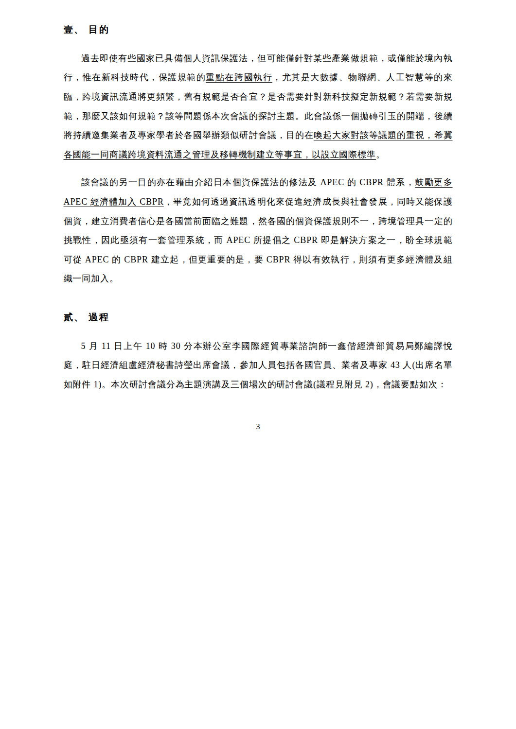壹、 目的
過去即使有些國家已具備個人資訊保護法，但可能僅針對某些產業做規範，或僅能於境內執行，惟在新科技時代，保護規範的重點在跨國執行，尤其是大數據、物聯網、人工智慧等的來臨，跨境資訊流通將更頻繁，舊有規範是否合宜？是否需要針對新科技擬定新規範？若需要新規範，那麼又該如何規範？該等問題係本次會議的探討主題。此會議係一個拋磚引玉的開端，後續將持續邀集業者及專家學者於各國舉辦類似研討會議，目的在喚起大家對該等議題的重視，希冀各國能一同商議跨境資料流通之管理及移轉機制建立等事宜，以設立國際標準。
該會議的另一目的亦在藉由介紹日本個資保護法的修法及 APEC 的 CBPR 體系，鼓勵更多 APEC 經濟體加入 CBPR，畢竟如何透過資訊透明化來促進經濟成長與社會發展，同時又能保護個資，建立消費者信心是各國當前面臨之難題，然各國的個資保護規則不一，跨境管理具一定的挑戰性，因此亟須有一套管理系統，而 APEC 所提倡之 CBPR 即是解決方案之一，盼全球規範可從 APEC 的 CBPR 建立起，但更重要的是，要 CBPR 得以有效執行，則須有更多經濟體及組織一同加入。
貳、 過程
5 月 11 日上午 10 時 30 分本辦公室李國際經貿專業諮詢師一鑫偕經濟部貿易局鄭編譯悅庭，駐日經濟組盧經濟秘書詩瑩出席會議，參加人員包括各國官員、業者及專家 43 人(出席名單如附件 1)。本次研討會議分為主題演講及三個場次的研討會議(議程見附見 2)，會議要點如次：
3